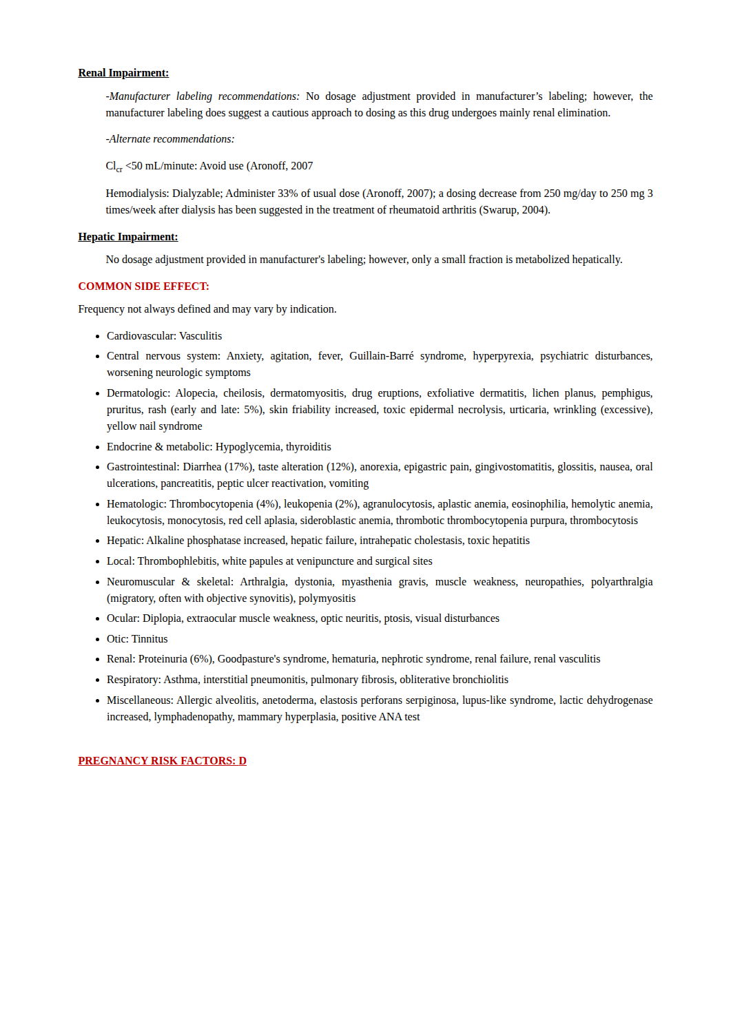Renal Impairment:
-Manufacturer labeling recommendations: No dosage adjustment provided in manufacturer’s labeling; however, the manufacturer labeling does suggest a cautious approach to dosing as this drug undergoes mainly renal elimination.
-Alternate recommendations:
Clcr <50 mL/minute: Avoid use (Aronoff, 2007
Hemodialysis: Dialyzable; Administer 33% of usual dose (Aronoff, 2007); a dosing decrease from 250 mg/day to 250 mg 3 times/week after dialysis has been suggested in the treatment of rheumatoid arthritis (Swarup, 2004).
Hepatic Impairment:
No dosage adjustment provided in manufacturer's labeling; however, only a small fraction is metabolized hepatically.
COMMON SIDE EFFECT:
Frequency not always defined and may vary by indication.
Cardiovascular: Vasculitis
Central nervous system: Anxiety, agitation, fever, Guillain-Barré syndrome, hyperpyrexia, psychiatric disturbances, worsening neurologic symptoms
Dermatologic: Alopecia, cheilosis, dermatomyositis, drug eruptions, exfoliative dermatitis, lichen planus, pemphigus, pruritus, rash (early and late: 5%), skin friability increased, toxic epidermal necrolysis, urticaria, wrinkling (excessive), yellow nail syndrome
Endocrine & metabolic: Hypoglycemia, thyroiditis
Gastrointestinal: Diarrhea (17%), taste alteration (12%), anorexia, epigastric pain, gingivostomatitis, glossitis, nausea, oral ulcerations, pancreatitis, peptic ulcer reactivation, vomiting
Hematologic: Thrombocytopenia (4%), leukopenia (2%), agranulocytosis, aplastic anemia, eosinophilia, hemolytic anemia, leukocytosis, monocytosis, red cell aplasia, sideroblastic anemia, thrombotic thrombocytopenia purpura, thrombocytosis
Hepatic: Alkaline phosphatase increased, hepatic failure, intrahepatic cholestasis, toxic hepatitis
Local: Thrombophlebitis, white papules at venipuncture and surgical sites
Neuromuscular & skeletal: Arthralgia, dystonia, myasthenia gravis, muscle weakness, neuropathies, polyarthralgia (migratory, often with objective synovitis), polymyositis
Ocular: Diplopia, extraocular muscle weakness, optic neuritis, ptosis, visual disturbances
Otic: Tinnitus
Renal: Proteinuria (6%), Goodpasture's syndrome, hematuria, nephrotic syndrome, renal failure, renal vasculitis
Respiratory: Asthma, interstitial pneumonitis, pulmonary fibrosis, obliterative bronchiolitis
Miscellaneous: Allergic alveolitis, anetoderma, elastosis perforans serpiginosa, lupus-like syndrome, lactic dehydrogenase increased, lymphadenopathy, mammary hyperplasia, positive ANA test
PREGNANCY RISK FACTORS: D